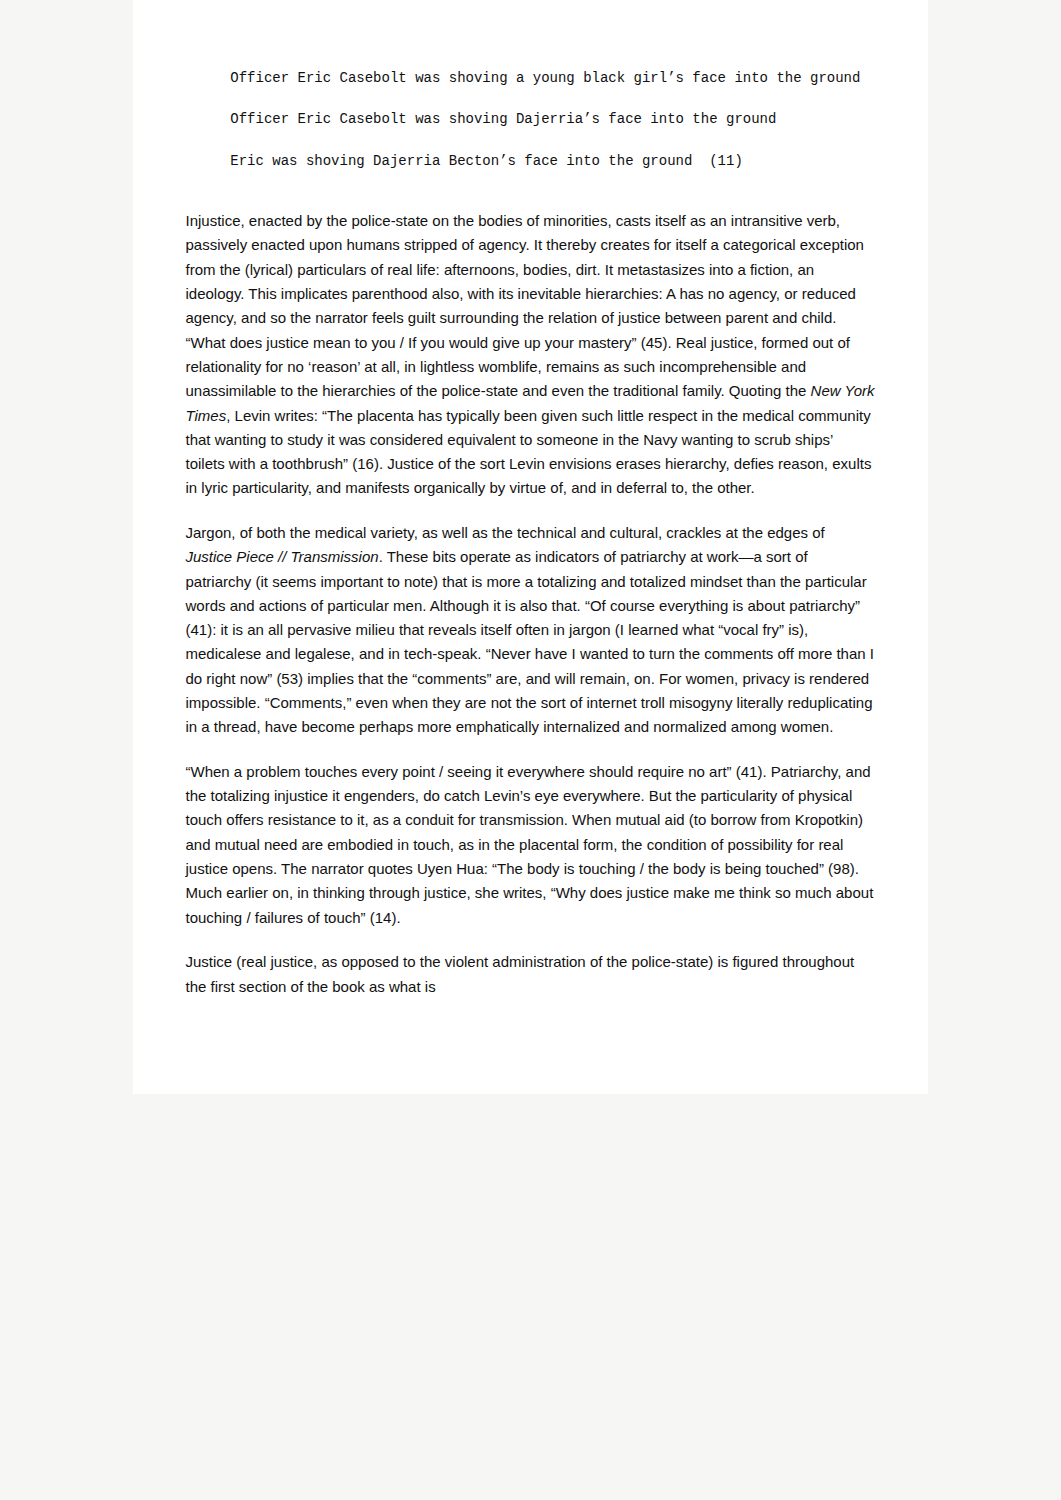Officer Eric Casebolt was shoving a young black girl’s face into the ground
Officer Eric Casebolt was shoving Dajerria’s face into the ground
Eric was shoving Dajerria Becton’s face into the ground (11)
Injustice, enacted by the police-state on the bodies of minorities, casts itself as an intransitive verb, passively enacted upon humans stripped of agency. It thereby creates for itself a categorical exception from the (lyrical) particulars of real life: afternoons, bodies, dirt. It metastasizes into a fiction, an ideology. This implicates parenthood also, with its inevitable hierarchies: A has no agency, or reduced agency, and so the narrator feels guilt surrounding the relation of justice between parent and child. “What does justice mean to you / If you would give up your mastery” (45). Real justice, formed out of relationality for no ‘reason’ at all, in lightless womblife, remains as such incomprehensible and unassimilable to the hierarchies of the police-state and even the traditional family. Quoting the New York Times, Levin writes: “The placenta has typically been given such little respect in the medical community that wanting to study it was considered equivalent to someone in the Navy wanting to scrub ships’ toilets with a toothbrush” (16). Justice of the sort Levin envisions erases hierarchy, defies reason, exults in lyric particularity, and manifests organically by virtue of, and in deferral to, the other.
Jargon, of both the medical variety, as well as the technical and cultural, crackles at the edges of Justice Piece // Transmission. These bits operate as indicators of patriarchy at work—a sort of patriarchy (it seems important to note) that is more a totalizing and totalized mindset than the particular words and actions of particular men. Although it is also that. “Of course everything is about patriarchy” (41): it is an all pervasive milieu that reveals itself often in jargon (I learned what “vocal fry” is), medicalese and legalese, and in tech-speak. “Never have I wanted to turn the comments off more than I do right now” (53) implies that the “comments” are, and will remain, on. For women, privacy is rendered impossible. “Comments,” even when they are not the sort of internet troll misogyny literally reduplicating in a thread, have become perhaps more emphatically internalized and normalized among women.
“When a problem touches every point / seeing it everywhere should require no art” (41). Patriarchy, and the totalizing injustice it engenders, do catch Levin’s eye everywhere. But the particularity of physical touch offers resistance to it, as a conduit for transmission. When mutual aid (to borrow from Kropotkin) and mutual need are embodied in touch, as in the placental form, the condition of possibility for real justice opens. The narrator quotes Uyen Hua: “The body is touching / the body is being touched” (98). Much earlier on, in thinking through justice, she writes, “Why does justice make me think so much about touching / failures of touch” (14).
Justice (real justice, as opposed to the violent administration of the police-state) is figured throughout the first section of the book as what is